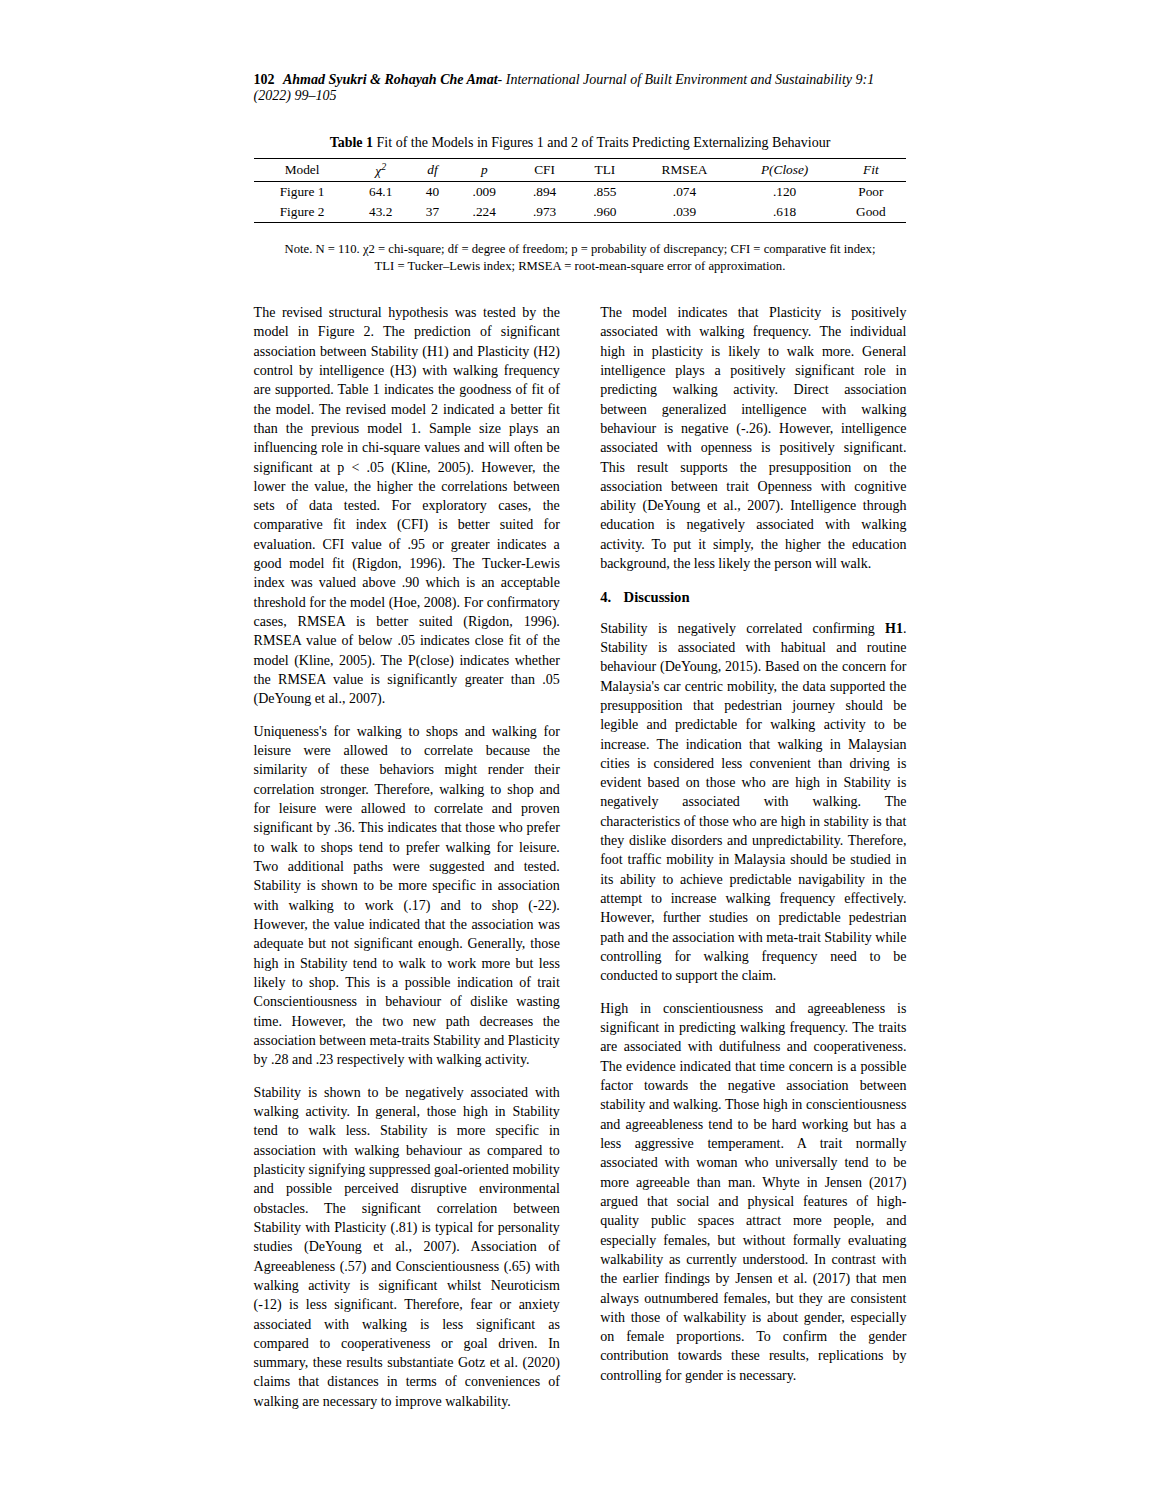102 Ahmad Syukri & Rohayah Che Amat- International Journal of Built Environment and Sustainability 9:1 (2022) 99–105
Table 1 Fit of the Models in Figures 1 and 2 of Traits Predicting Externalizing Behaviour
| Model | χ 2 | df | p | CFI | TLI | RMSEA | P(Close) | Fit |
| --- | --- | --- | --- | --- | --- | --- | --- | --- |
| Figure 1 | 64.1 | 40 | .009 | .894 | .855 | .074 | .120 | Poor |
| Figure 2 | 43.2 | 37 | .224 | .973 | .960 | .039 | .618 | Good |
Note. N = 110. χ2 = chi-square; df = degree of freedom; p = probability of discrepancy; CFI = comparative fit index; TLI = Tucker–Lewis index; RMSEA = root-mean-square error of approximation.
The revised structural hypothesis was tested by the model in Figure 2. The prediction of significant association between Stability (H1) and Plasticity (H2) control by intelligence (H3) with walking frequency are supported. Table 1 indicates the goodness of fit of the model. The revised model 2 indicated a better fit than the previous model 1. Sample size plays an influencing role in chi-square values and will often be significant at p < .05 (Kline, 2005). However, the lower the value, the higher the correlations between sets of data tested. For exploratory cases, the comparative fit index (CFI) is better suited for evaluation. CFI value of .95 or greater indicates a good model fit (Rigdon, 1996). The Tucker-Lewis index was valued above .90 which is an acceptable threshold for the model (Hoe, 2008). For confirmatory cases, RMSEA is better suited (Rigdon, 1996). RMSEA value of below .05 indicates close fit of the model (Kline, 2005). The P(close) indicates whether the RMSEA value is significantly greater than .05 (DeYoung et al., 2007).
Uniqueness's for walking to shops and walking for leisure were allowed to correlate because the similarity of these behaviors might render their correlation stronger. Therefore, walking to shop and for leisure were allowed to correlate and proven significant by .36. This indicates that those who prefer to walk to shops tend to prefer walking for leisure. Two additional paths were suggested and tested. Stability is shown to be more specific in association with walking to work (.17) and to shop (-22). However, the value indicated that the association was adequate but not significant enough. Generally, those high in Stability tend to walk to work more but less likely to shop. This is a possible indication of trait Conscientiousness in behaviour of dislike wasting time. However, the two new path decreases the association between meta-traits Stability and Plasticity by .28 and .23 respectively with walking activity.
Stability is shown to be negatively associated with walking activity. In general, those high in Stability tend to walk less. Stability is more specific in association with walking behaviour as compared to plasticity signifying suppressed goal-oriented mobility and possible perceived disruptive environmental obstacles. The significant correlation between Stability with Plasticity (.81) is typical for personality studies (DeYoung et al., 2007). Association of Agreeableness (.57) and Conscientiousness (.65) with walking activity is significant whilst Neuroticism (-12) is less significant. Therefore, fear or anxiety associated with walking is less significant as compared to cooperativeness or goal driven. In summary, these results substantiate Gotz et al. (2020) claims that distances in terms of conveniences of walking are necessary to improve walkability.
The model indicates that Plasticity is positively associated with walking frequency. The individual high in plasticity is likely to walk more. General intelligence plays a positively significant role in predicting walking activity. Direct association between generalized intelligence with walking behaviour is negative (-.26). However, intelligence associated with openness is positively significant. This result supports the presupposition on the association between trait Openness with cognitive ability (DeYoung et al., 2007). Intelligence through education is negatively associated with walking activity. To put it simply, the higher the education background, the less likely the person will walk.
4. Discussion
Stability is negatively correlated confirming H1. Stability is associated with habitual and routine behaviour (DeYoung, 2015). Based on the concern for Malaysia's car centric mobility, the data supported the presupposition that pedestrian journey should be legible and predictable for walking activity to be increase. The indication that walking in Malaysian cities is considered less convenient than driving is evident based on those who are high in Stability is negatively associated with walking. The characteristics of those who are high in stability is that they dislike disorders and unpredictability. Therefore, foot traffic mobility in Malaysia should be studied in its ability to achieve predictable navigability in the attempt to increase walking frequency effectively. However, further studies on predictable pedestrian path and the association with meta-trait Stability while controlling for walking frequency need to be conducted to support the claim.
High in conscientiousness and agreeableness is significant in predicting walking frequency. The traits are associated with dutifulness and cooperativeness. The evidence indicated that time concern is a possible factor towards the negative association between stability and walking. Those high in conscientiousness and agreeableness tend to be hard working but has a less aggressive temperament. A trait normally associated with woman who universally tend to be more agreeable than man. Whyte in Jensen (2017) argued that social and physical features of high-quality public spaces attract more people, and especially females, but without formally evaluating walkability as currently understood. In contrast with the earlier findings by Jensen et al. (2017) that men always outnumbered females, but they are consistent with those of walkability is about gender, especially on female proportions. To confirm the gender contribution towards these results, replications by controlling for gender is necessary.